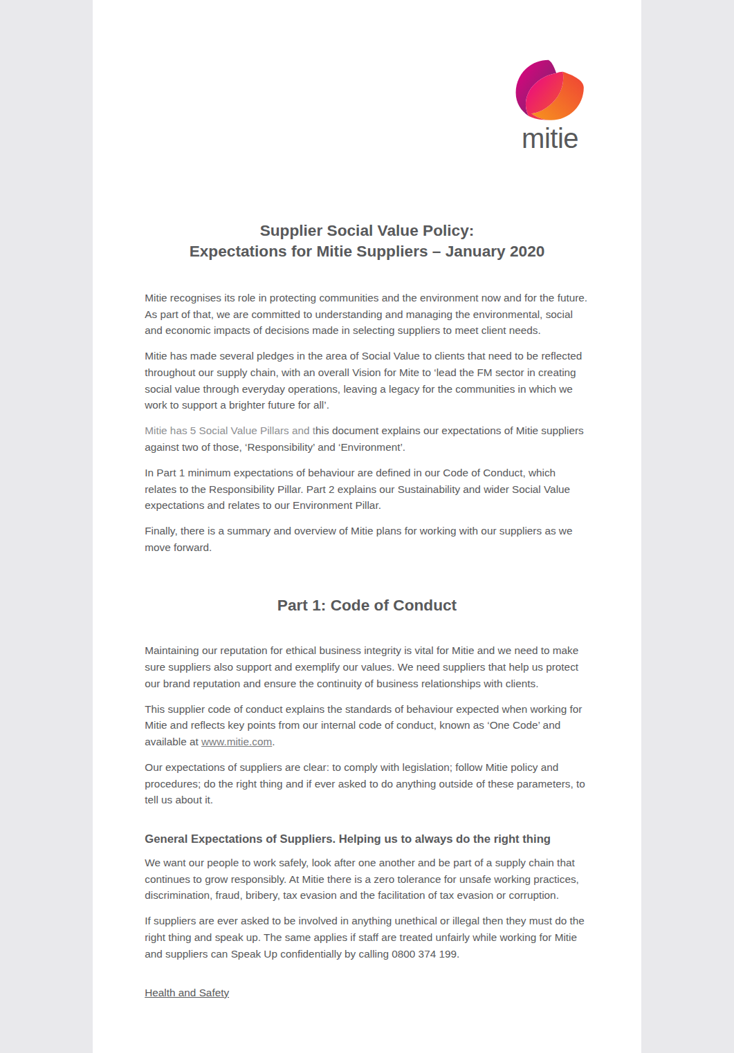mitie
Supplier Social Value Policy:Expectations for Mitie Suppliers – January 2020
Mitie recognises its role in protecting communities and the environment now and for the future. As part of that, we are committed to understanding and managing the environmental, social and economic impacts of decisions made in selecting suppliers to meet client needs.
Mitie has made several pledges in the area of Social Value to clients that need to be reflected throughout our supply chain, with an overall Vision for Mite to ‘lead the FM sector in creating social value through everyday operations, leaving a legacy for the communities in which we work to support a brighter future for all’.
Mitie has 5 Social Value Pillars and this document explains our expectations of Mitie suppliers against two of those, ‘Responsibility’ and ‘Environment’.
In Part 1 minimum expectations of behaviour are defined in our Code of Conduct, which relates to the Responsibility Pillar. Part 2 explains our Sustainability and wider Social Value expectations and relates to our Environment Pillar.
Finally, there is a summary and overview of Mitie plans for working with our suppliers as we move forward.
Part 1: Code of Conduct
Maintaining our reputation for ethical business integrity is vital for Mitie and we need to make sure suppliers also support and exemplify our values. We need suppliers that help us protect our brand reputation and ensure the continuity of business relationships with clients.
This supplier code of conduct explains the standards of behaviour expected when working for Mitie and reflects key points from our internal code of conduct, known as ‘One Code’ and available at www.mitie.com.
Our expectations of suppliers are clear: to comply with legislation; follow Mitie policy and procedures; do the right thing and if ever asked to do anything outside of these parameters, to tell us about it.
General Expectations of Suppliers. Helping us to always do the right thing
We want our people to work safely, look after one another and be part of a supply chain that continues to grow responsibly. At Mitie there is a zero tolerance for unsafe working practices, discrimination, fraud, bribery, tax evasion and the facilitation of tax evasion or corruption.
If suppliers are ever asked to be involved in anything unethical or illegal then they must do the right thing and speak up. The same applies if staff are treated unfairly while working for Mitie and suppliers can Speak Up confidentially by calling 0800 374 199.
Health and Safety